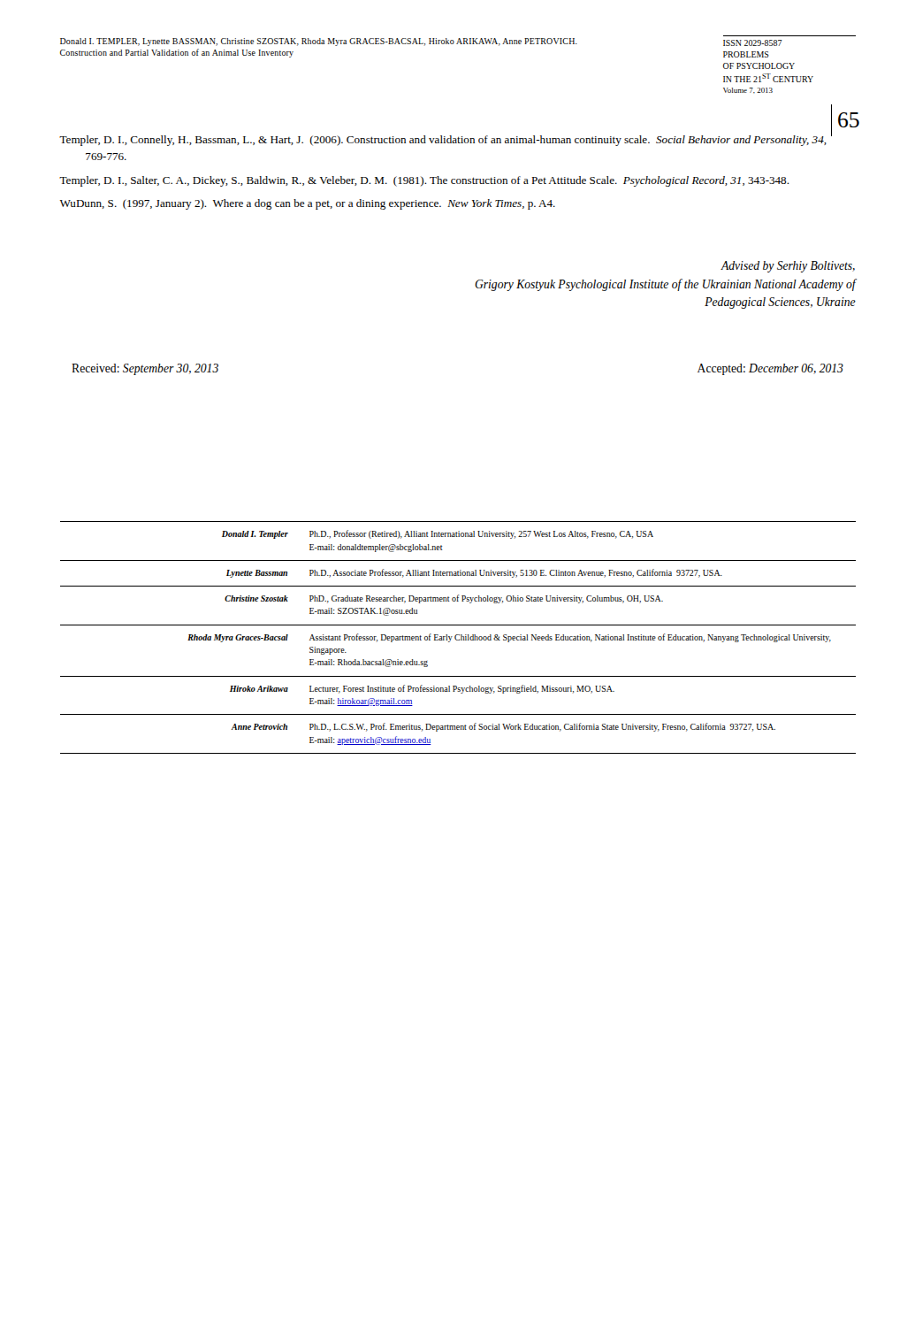Donald I. TEMPLER, Lynette BASSMAN, Christine SZOSTAK, Rhoda Myra GRACES-BACSAL, Hiroko ARIKAWA, Anne PETROVICH.
Construction and Partial Validation of an Animal Use Inventory
ISSN 2029-8587 PROBLEMS OF PSYCHOLOGY IN THE 21st CENTURY Volume 7, 2013
65
Templer, D. I., Connelly, H., Bassman, L., & Hart, J. (2006). Construction and validation of an animal-human continuity scale. Social Behavior and Personality, 34, 769-776.
Templer, D. I., Salter, C. A., Dickey, S., Baldwin, R., & Veleber, D. M. (1981). The construction of a Pet Attitude Scale. Psychological Record, 31, 343-348.
WuDunn, S. (1997, January 2). Where a dog can be a pet, or a dining experience. New York Times, p. A4.
Advised by Serhiy Boltivets,
Grigory Kostyuk Psychological Institute of the Ukrainian National Academy of
Pedagogical Sciences, Ukraine
Received: September 30, 2013 Accepted: December 06, 2013
| Donald I. Templer | Ph.D., Professor (Retired), Alliant International University, 257 West Los Altos, Fresno, CA, USA E-mail: donaldtempler@sbcglobal.net |
| Lynette Bassman | Ph.D., Associate Professor, Alliant International University, 5130 E. Clinton Avenue, Fresno, California 93727, USA. |
| Christine Szostak | PhD., Graduate Researcher, Department of Psychology, Ohio State University, Columbus, OH, USA. E-mail: SZOSTAK.1@osu.edu |
| Rhoda Myra Graces-Bacsal | Assistant Professor, Department of Early Childhood & Special Needs Education, National Institute of Education, Nanyang Technological University, Singapore. E-mail: Rhoda.bacsal@nie.edu.sg |
| Hiroko Arikawa | Lecturer, Forest Institute of Professional Psychology, Springfield, Missouri, MO, USA. E-mail: hirokoar@gmail.com |
| Anne Petrovich | Ph.D., L.C.S.W., Prof. Emeritus, Department of Social Work Education, California State University, Fresno, California 93727, USA. E-mail: apetrovich@csufresno.edu |